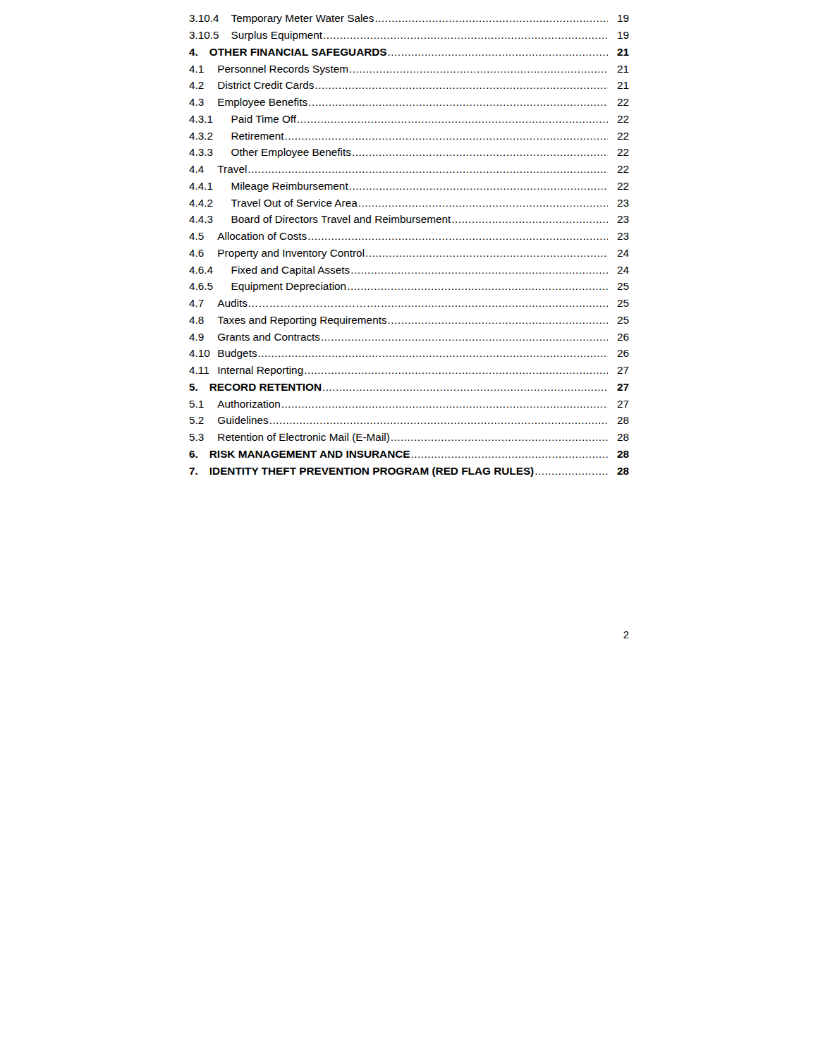3.10.4 Temporary Meter Water Sales ................................................................................. 19
3.10.5 Surplus Equipment ................................................................................................. 19
4. OTHER FINANCIAL SAFEGUARDS ....................................................................................... 21
4.1 Personnel Records System ................................................................................................. 21
4.2 District Credit Cards ......................................................................................................... 21
4.3 Employee Benefits ......................................................................................................... 22
4.3.1 Paid Time Off ............................................................................................................. 22
4.3.2 Retirement ................................................................................................................. 22
4.3.3 Other Employee Benefits ............................................................................................. 22
4.4 Travel ......................................................................................................................... 22
4.4.1 Mileage Reimbursement ............................................................................................. 22
4.4.2 Travel Out of Service Area ......................................................................................... 23
4.4.3 Board of Directors Travel and Reimbursement ..................................................... 23
4.5 Allocation of Costs ......................................................................................................... 23
4.6 Property and Inventory Control ......................................................................................... 24
4.6.4 Fixed and Capital Assets ............................................................................................. 24
4.6.5 Equipment Depreciation ............................................................................................. 25
4.7 Audits………………………………. ......................................................................................... 25
4.8 Taxes and Reporting Requirements ................................................................................. 25
4.9 Grants and Contracts ......................................................................................................... 26
4.10 Budgets ......................................................................................................................... 26
4.11 Internal Reporting ......................................................................................................... 27
5. RECORD RETENTION ......................................................................................................... 27
5.1 Authorization ......................................................................................................................... 27
5.2 Guidelines ......................................................................................................................... 28
5.3 Retention of Electronic Mail (E-Mail) ......................................................................... 28
6. RISK MANAGEMENT AND INSURANCE ......................................................................... 28
7. IDENTITY THEFT PREVENTION PROGRAM (RED FLAG RULES) ......................................... 28
2